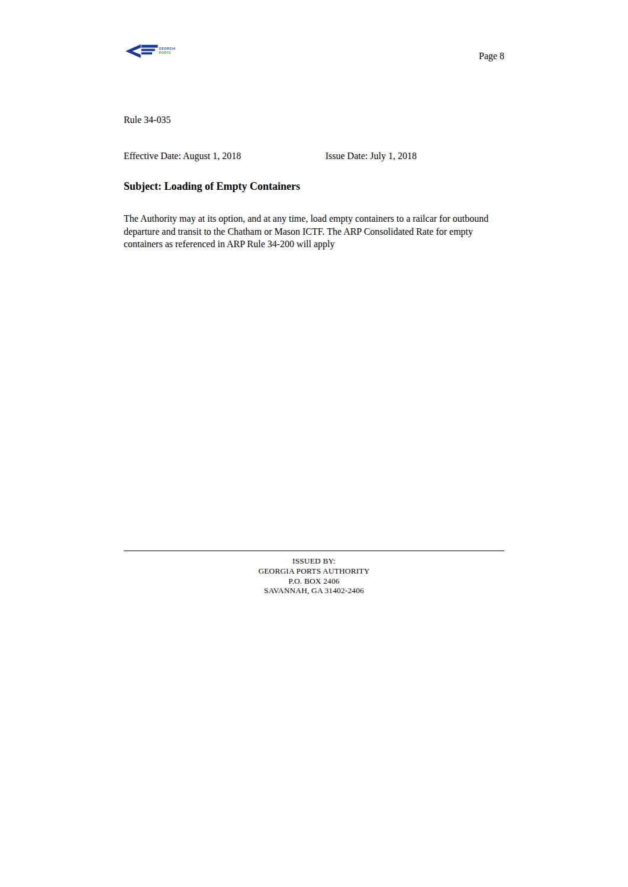GEORGIA PORTS
Page 8
Rule 34-035
Effective Date: August 1, 2018
Issue Date: July 1, 2018
Subject: Loading of Empty Containers
The Authority may at its option, and at any time, load empty containers to a railcar for outbound departure and transit to the Chatham or Mason ICTF. The ARP Consolidated Rate for empty containers as referenced in ARP Rule 34-200 will apply
ISSUED BY:
GEORGIA PORTS AUTHORITY
P.O. BOX 2406
SAVANNAH, GA 31402-2406